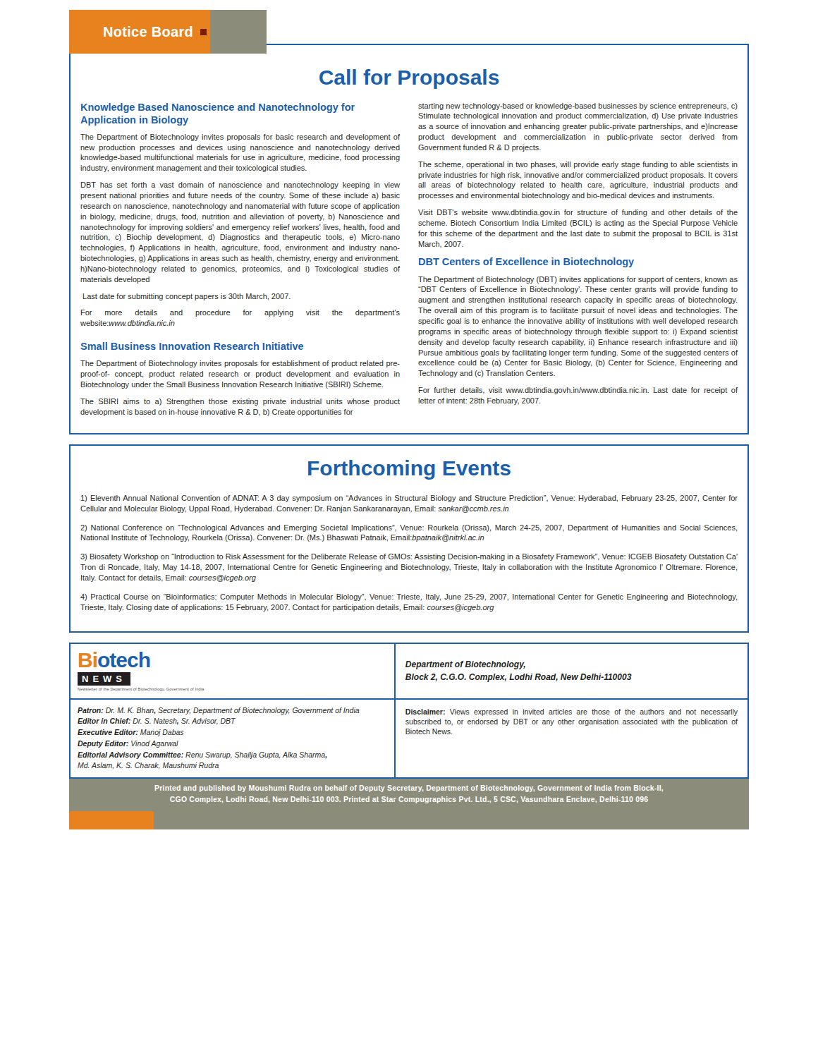Notice Board
Call for Proposals
Knowledge Based Nanoscience and Nanotechnology for Application in Biology
The Department of Biotechnology invites proposals for basic research and development of new production processes and devices using nanoscience and nanotechnology derived knowledge-based multifunctional materials for use in agriculture, medicine, food processing industry, environment management and their toxicological studies.
DBT has set forth a vast domain of nanoscience and nanotechnology keeping in view present national priorities and future needs of the country. Some of these include a) basic research on nanoscience, nanotechnology and nanomaterial with future scope of application in biology, medicine, drugs, food, nutrition and alleviation of poverty, b) Nanoscience and nanotechnology for improving soldiers' and emergency relief workers' lives, health, food and nutrition, c) Biochip development, d) Diagnostics and therapeutic tools, e) Micro-nano technologies, f) Applications in health, agriculture, food, environment and industry nano-biotechnologies, g) Applications in areas such as health, chemistry, energy and environment. h)Nano-biotechnology related to genomics, proteomics, and i) Toxicological studies of materials developed
Last date for submitting concept papers is 30th March, 2007.
For more details and procedure for applying visit the department's website:www.dbtindia.nic.in
Small Business Innovation Research Initiative
The Department of Biotechnology invites proposals for establishment of product related pre-proof-of- concept, product related research or product development and evaluation in Biotechnology under the Small Business Innovation Research Initiative (SBIRI) Scheme.
The SBIRI aims to a) Strengthen those existing private industrial units whose product development is based on in-house innovative R & D, b) Create opportunities for
starting new technology-based or knowledge-based businesses by science entrepreneurs, c) Stimulate technological innovation and product commercialization, d) Use private industries as a source of innovation and enhancing greater public-private partnerships, and e)Increase product development and commercialization in public-private sector derived from Government funded R & D projects.
The scheme, operational in two phases, will provide early stage funding to able scientists in private industries for high risk, innovative and/or commercialized product proposals. It covers all areas of biotechnology related to health care, agriculture, industrial products and processes and environmental biotechnology and bio-medical devices and instruments.
Visit DBT's website www.dbtindia.gov.in for structure of funding and other details of the scheme. Biotech Consortium India Limited (BCIL) is acting as the Special Purpose Vehicle for this scheme of the department and the last date to submit the proposal to BCIL is 31st March, 2007.
DBT Centers of Excellence in Biotechnology
The Department of Biotechnology (DBT) invites applications for support of centers, known as “DBT Centers of Excellence in Biotechnology'. These center grants will provide funding to augment and strengthen institutional research capacity in specific areas of biotechnology. The overall aim of this program is to facilitate pursuit of novel ideas and technologies. The specific goal is to enhance the innovative ability of institutions with well developed research programs in specific areas of biotechnology through flexible support to: i) Expand scientist density and develop faculty research capability, ii) Enhance research infrastructure and iii) Pursue ambitious goals by facilitating longer term funding. Some of the suggested centers of excellence could be (a) Center for Basic Biology, (b) Center for Science, Engineering and Technology and (c) Translation Centers.
For further details, visit www.dbtindia.govh.in/www.dbtindia.nic.in. Last date for receipt of letter of intent: 28th February, 2007.
Forthcoming Events
1) Eleventh Annual National Convention of ADNAT: A 3 day symposium on “Advances in Structural Biology and Structure Prediction”, Venue: Hyderabad, February 23-25, 2007, Center for Cellular and Molecular Biology, Uppal Road, Hyderabad. Convener: Dr. Ranjan Sankaranarayan, Email: sankar@ccmb.res.in
2) National Conference on “Technological Advances and Emerging Societal Implications”, Venue: Rourkela (Orissa), March 24-25, 2007, Department of Humanities and Social Sciences, National Institute of Technology, Rourkela (Orissa). Convener: Dr. (Ms.) Bhaswati Patnaik, Email:bpatnaik@nitrkl.ac.in
3) Biosafety Workshop on “Introduction to Risk Assessment for the Deliberate Release of GMOs: Assisting Decision-making in a Biosafety Framework”, Venue: ICGEB Biosafety Outstation Ca' Tron di Roncade, Italy, May 14-18, 2007, International Centre for Genetic Engineering and Biotechnology, Trieste, Italy in collaboration with the Institute Agronomico I' Oltremare. Florence, Italy. Contact for details, Email: courses@icgeb.org
4) Practical Course on “Bioinformatics: Computer Methods in Molecular Biology”, Venue: Trieste, Italy, June 25-29, 2007, International Center for Genetic Engineering and Biotechnology, Trieste, Italy. Closing date of applications: 15 February, 2007. Contact for participation details, Email: courses@icgeb.org
Bi otech
NEWS
Newsletter of the Department of Biotechnology, Government of India
Department of Biotechnology,
Block 2, C.G.O. Complex, Lodhi Road, New Delhi-110003
Patron: Dr. M. K. Bhan, Secretary, Department of Biotechnology, Government of India
Editor in Chief: Dr. S. Natesh, Sr. Advisor, DBT
Executive Editor: Manoj Dabas
Deputy Editor: Vinod Agarwal
Editorial Advisory Committee: Renu Swarup, Shailja Gupta, Alka Sharma,
Md. Aslam, K. S. Charak, Maushumi Rudra
Disclaimer: Views expressed in invited articles are those of the authors and not necessarily subscribed to, or endorsed by DBT or any other organisation associated with the publication of Biotech News.
Printed and published by Moushumi Rudra on behalf of Deputy Secretary, Department of Biotechnology, Government of India from Block-II,
CGO Complex, Lodhi Road, New Delhi-110 003. Printed at Star Compugraphics Pvt. Ltd., 5 CSC, Vasundhara Enclave, Delhi-110 096